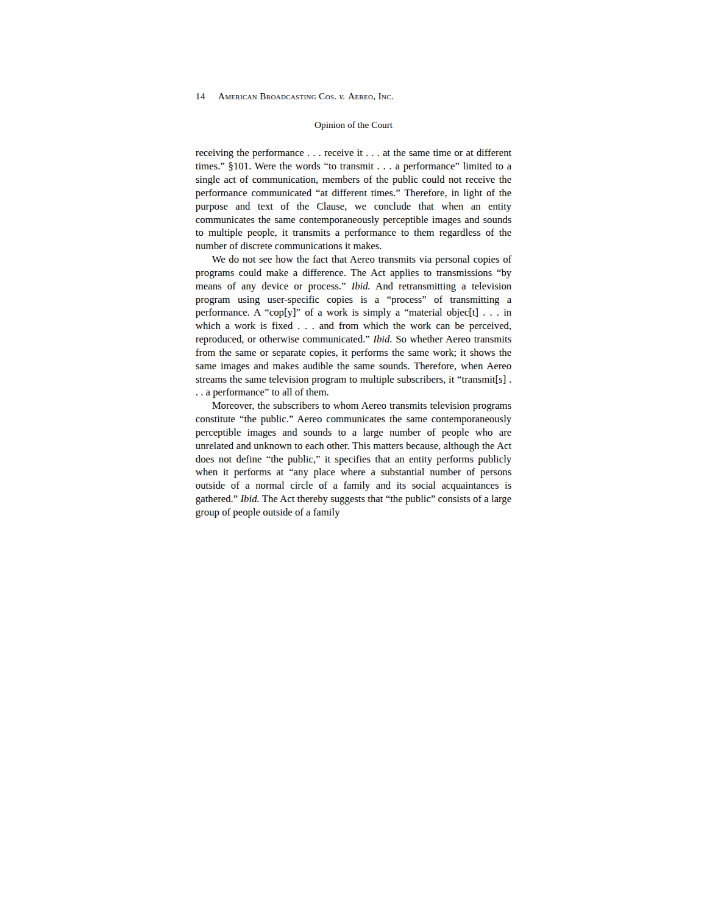14 American Broadcasting Cos. v. Aereo, Inc.
Opinion of the Court
receiving the performance . . . receive it . . . at the same time or at different times.” §101. Were the words “to transmit . . . a performance” limited to a single act of communication, members of the public could not receive the performance communicated “at different times.” Therefore, in light of the purpose and text of the Clause, we conclude that when an entity communicates the same contemporaneously perceptible images and sounds to multiple people, it transmits a performance to them regardless of the number of discrete communications it makes.
We do not see how the fact that Aereo transmits via personal copies of programs could make a difference. The Act applies to transmissions “by means of any device or process.” Ibid. And retransmitting a television program using user-specific copies is a “process” of transmitting a performance. A “cop[y]” of a work is simply a “material objec[t] . . . in which a work is fixed . . . and from which the work can be perceived, reproduced, or otherwise communicated.” Ibid. So whether Aereo transmits from the same or separate copies, it performs the same work; it shows the same images and makes audible the same sounds. Therefore, when Aereo streams the same television program to multiple subscribers, it “transmit[s] . . . a performance” to all of them.
Moreover, the subscribers to whom Aereo transmits television programs constitute “the public.” Aereo communicates the same contemporaneously perceptible images and sounds to a large number of people who are unrelated and unknown to each other. This matters because, although the Act does not define “the public,” it specifies that an entity performs publicly when it performs at “any place where a substantial number of persons outside of a normal circle of a family and its social acquaintances is gathered.” Ibid. The Act thereby suggests that “the public” consists of a large group of people outside of a family